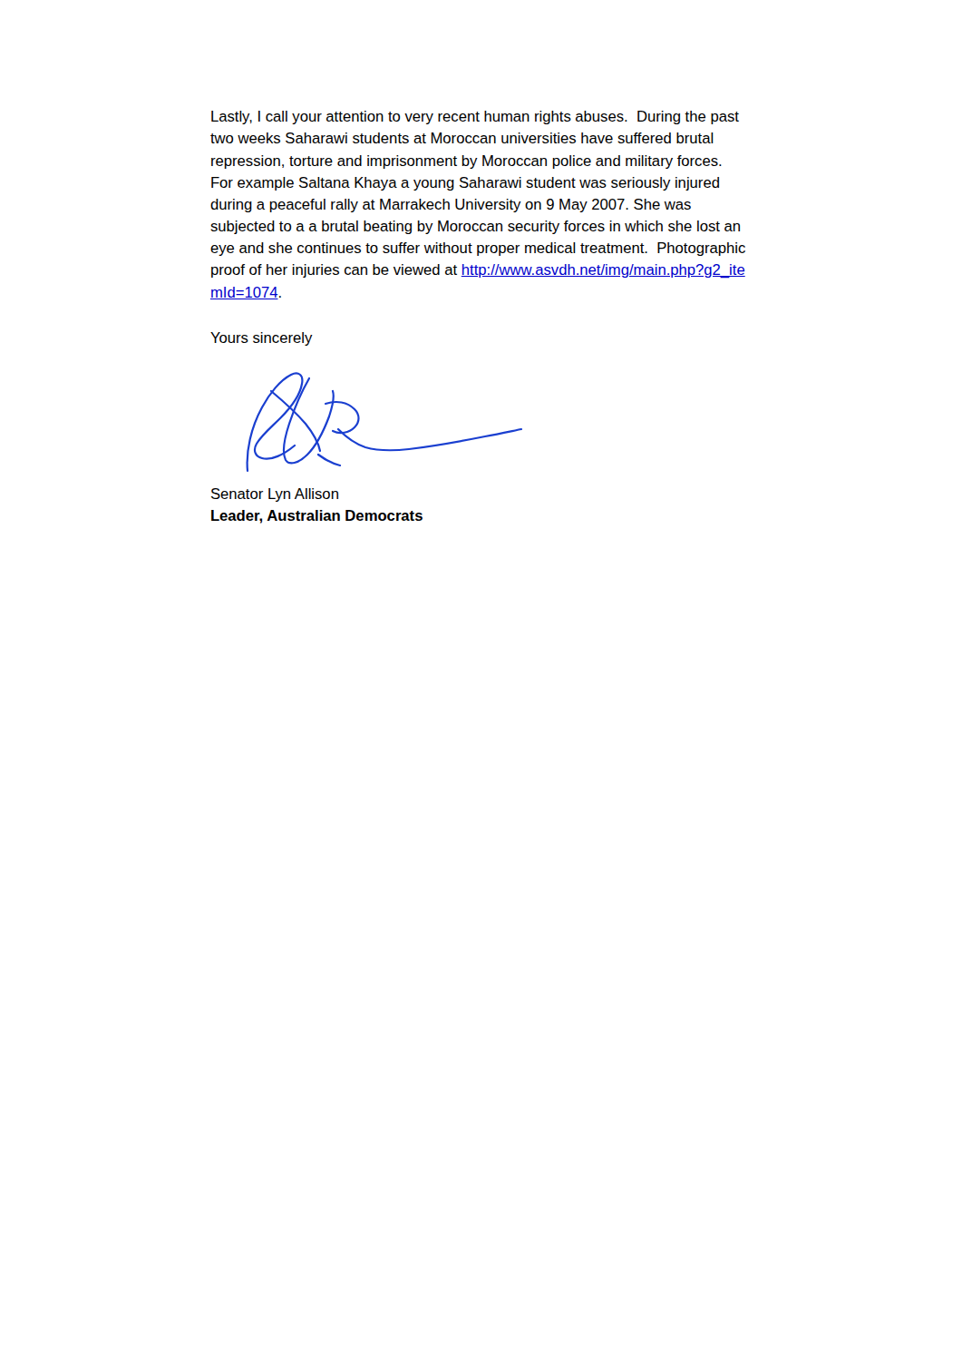Lastly, I call your attention to very recent human rights abuses. During the past two weeks Saharawi students at Moroccan universities have suffered brutal repression, torture and imprisonment by Moroccan police and military forces. For example Saltana Khaya a young Saharawi student was seriously injured during a peaceful rally at Marrakech University on 9 May 2007. She was subjected to a a brutal beating by Moroccan security forces in which she lost an eye and she continues to suffer without proper medical treatment. Photographic proof of her injuries can be viewed at http://www.asvdh.net/img/main.php?g2_itemId=1074.
Yours sincerely
Senator Lyn Allison
Leader, Australian Democrats